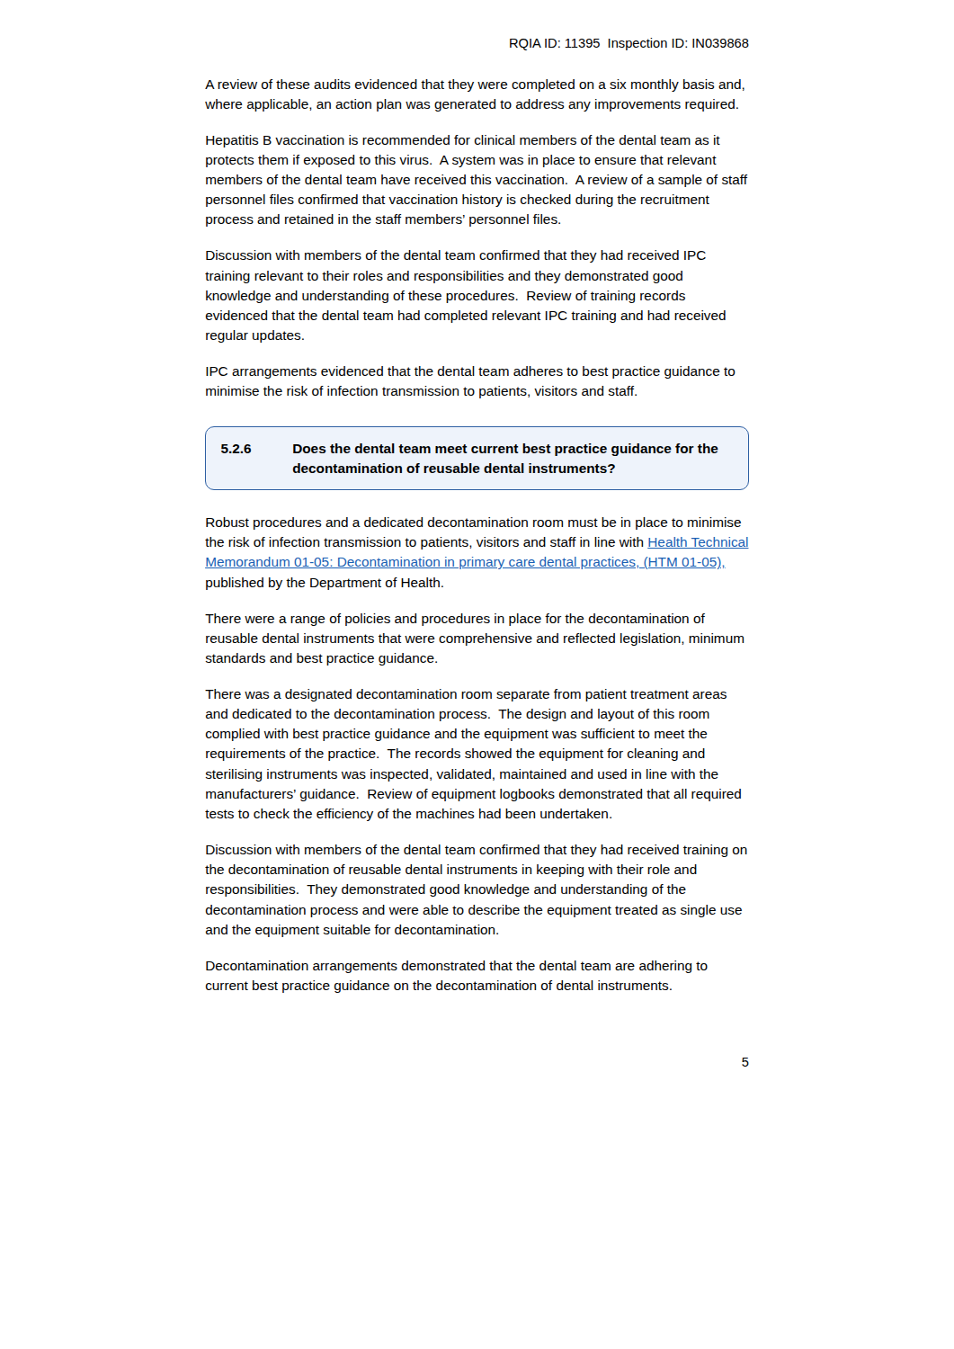RQIA ID: 11395 Inspection ID: IN039868
A review of these audits evidenced that they were completed on a six monthly basis and, where applicable, an action plan was generated to address any improvements required.
Hepatitis B vaccination is recommended for clinical members of the dental team as it protects them if exposed to this virus. A system was in place to ensure that relevant members of the dental team have received this vaccination. A review of a sample of staff personnel files confirmed that vaccination history is checked during the recruitment process and retained in the staff members’ personnel files.
Discussion with members of the dental team confirmed that they had received IPC training relevant to their roles and responsibilities and they demonstrated good knowledge and understanding of these procedures. Review of training records evidenced that the dental team had completed relevant IPC training and had received regular updates.
IPC arrangements evidenced that the dental team adheres to best practice guidance to minimise the risk of infection transmission to patients, visitors and staff.
| 5.2.6 | Does the dental team meet current best practice guidance for the decontamination of reusable dental instruments? |
Robust procedures and a dedicated decontamination room must be in place to minimise the risk of infection transmission to patients, visitors and staff in line with Health Technical Memorandum 01-05: Decontamination in primary care dental practices, (HTM 01-05), published by the Department of Health.
There were a range of policies and procedures in place for the decontamination of reusable dental instruments that were comprehensive and reflected legislation, minimum standards and best practice guidance.
There was a designated decontamination room separate from patient treatment areas and dedicated to the decontamination process. The design and layout of this room complied with best practice guidance and the equipment was sufficient to meet the requirements of the practice. The records showed the equipment for cleaning and sterilising instruments was inspected, validated, maintained and used in line with the manufacturers’ guidance. Review of equipment logbooks demonstrated that all required tests to check the efficiency of the machines had been undertaken.
Discussion with members of the dental team confirmed that they had received training on the decontamination of reusable dental instruments in keeping with their role and responsibilities. They demonstrated good knowledge and understanding of the decontamination process and were able to describe the equipment treated as single use and the equipment suitable for decontamination.
Decontamination arrangements demonstrated that the dental team are adhering to current best practice guidance on the decontamination of dental instruments.
5